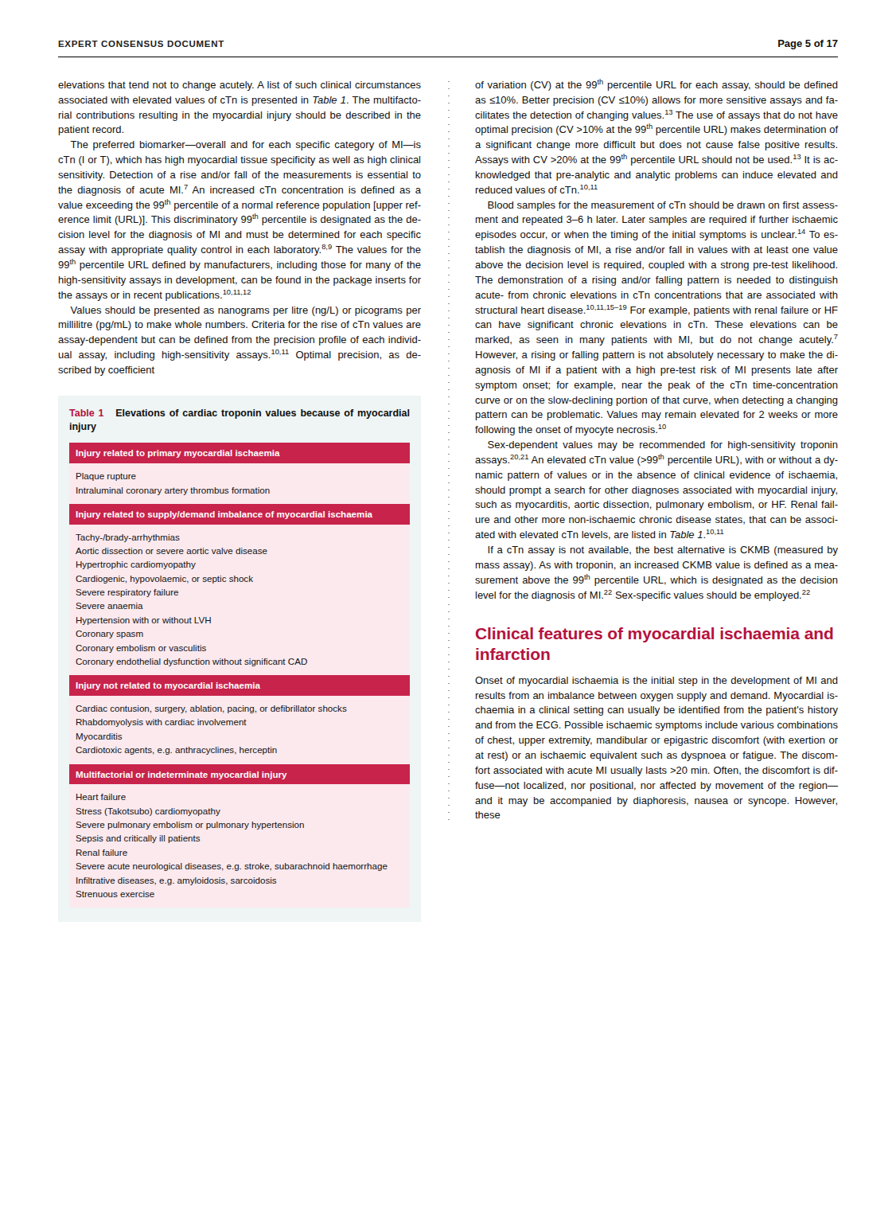Expert Consensus Document
Page 5 of 17
elevations that tend not to change acutely. A list of such clinical circumstances associated with elevated values of cTn is presented in Table 1. The multifactorial contributions resulting in the myocardial injury should be described in the patient record.
The preferred biomarker—overall and for each specific category of MI—is cTn (I or T), which has high myocardial tissue specificity as well as high clinical sensitivity. Detection of a rise and/or fall of the measurements is essential to the diagnosis of acute MI.7 An increased cTn concentration is defined as a value exceeding the 99th percentile of a normal reference population [upper reference limit (URL)]. This discriminatory 99th percentile is designated as the decision level for the diagnosis of MI and must be determined for each specific assay with appropriate quality control in each laboratory.8,9 The values for the 99th percentile URL defined by manufacturers, including those for many of the high-sensitivity assays in development, can be found in the package inserts for the assays or in recent publications.10,11,12
Values should be presented as nanograms per litre (ng/L) or picograms per millilitre (pg/mL) to make whole numbers. Criteria for the rise of cTn values are assay-dependent but can be defined from the precision profile of each individual assay, including high-sensitivity assays.10,11 Optimal precision, as described by coefficient
Table 1 Elevations of cardiac troponin values because of myocardial injury
| Injury related to primary myocardial ischaemia |
| --- |
| Plaque rupture Intraluminal coronary artery thrombus formation |
| Injury related to supply/demand imbalance of myocardial ischaemia |
| Tachy-/brady-arrhythmias Aortic dissection or severe aortic valve disease Hypertrophic cardiomyopathy Cardiogenic, hypovolaemic, or septic shock Severe respiratory failure Severe anaemia Hypertension with or without LVH Coronary spasm Coronary embolism or vasculitis Coronary endothelial dysfunction without significant CAD |
| Injury not related to myocardial ischaemia |
| Cardiac contusion, surgery, ablation, pacing, or defibrillator shocks Rhabdomyolysis with cardiac involvement Myocarditis Cardiotoxic agents, e.g. anthracyclines, herceptin |
| Multifactorial or indeterminate myocardial injury |
| Heart failure Stress (Takotsubo) cardiomyopathy Severe pulmonary embolism or pulmonary hypertension Sepsis and critically ill patients Renal failure Severe acute neurological diseases, e.g. stroke, subarachnoid haemorrhage Infiltrative diseases, e.g. amyloidosis, sarcoidosis Strenuous exercise |
of variation (CV) at the 99th percentile URL for each assay, should be defined as ≤10%. Better precision (CV ≤10%) allows for more sensitive assays and facilitates the detection of changing values.13 The use of assays that do not have optimal precision (CV >10% at the 99th percentile URL) makes determination of a significant change more difficult but does not cause false positive results. Assays with CV >20% at the 99th percentile URL should not be used.13 It is acknowledged that pre-analytic and analytic problems can induce elevated and reduced values of cTn.10,11
Blood samples for the measurement of cTn should be drawn on first assessment and repeated 3–6 h later. Later samples are required if further ischaemic episodes occur, or when the timing of the initial symptoms is unclear.14 To establish the diagnosis of MI, a rise and/or fall in values with at least one value above the decision level is required, coupled with a strong pre-test likelihood. The demonstration of a rising and/or falling pattern is needed to distinguish acute- from chronic elevations in cTn concentrations that are associated with structural heart disease.10,11,15–19 For example, patients with renal failure or HF can have significant chronic elevations in cTn. These elevations can be marked, as seen in many patients with MI, but do not change acutely.7 However, a rising or falling pattern is not absolutely necessary to make the diagnosis of MI if a patient with a high pre-test risk of MI presents late after symptom onset; for example, near the peak of the cTn time-concentration curve or on the slow-declining portion of that curve, when detecting a changing pattern can be problematic. Values may remain elevated for 2 weeks or more following the onset of myocyte necrosis.10
Sex-dependent values may be recommended for high-sensitivity troponin assays.20,21 An elevated cTn value (>99th percentile URL), with or without a dynamic pattern of values or in the absence of clinical evidence of ischaemia, should prompt a search for other diagnoses associated with myocardial injury, such as myocarditis, aortic dissection, pulmonary embolism, or HF. Renal failure and other more non-ischaemic chronic disease states, that can be associated with elevated cTn levels, are listed in Table 1.10,11
If a cTn assay is not available, the best alternative is CKMB (measured by mass assay). As with troponin, an increased CKMB value is defined as a measurement above the 99th percentile URL, which is designated as the decision level for the diagnosis of MI.22 Sex-specific values should be employed.22
Clinical features of myocardial ischaemia and infarction
Onset of myocardial ischaemia is the initial step in the development of MI and results from an imbalance between oxygen supply and demand. Myocardial ischaemia in a clinical setting can usually be identified from the patient's history and from the ECG. Possible ischaemic symptoms include various combinations of chest, upper extremity, mandibular or epigastric discomfort (with exertion or at rest) or an ischaemic equivalent such as dyspnoea or fatigue. The discomfort associated with acute MI usually lasts >20 min. Often, the discomfort is diffuse—not localized, nor positional, nor affected by movement of the region—and it may be accompanied by diaphoresis, nausea or syncope. However, these